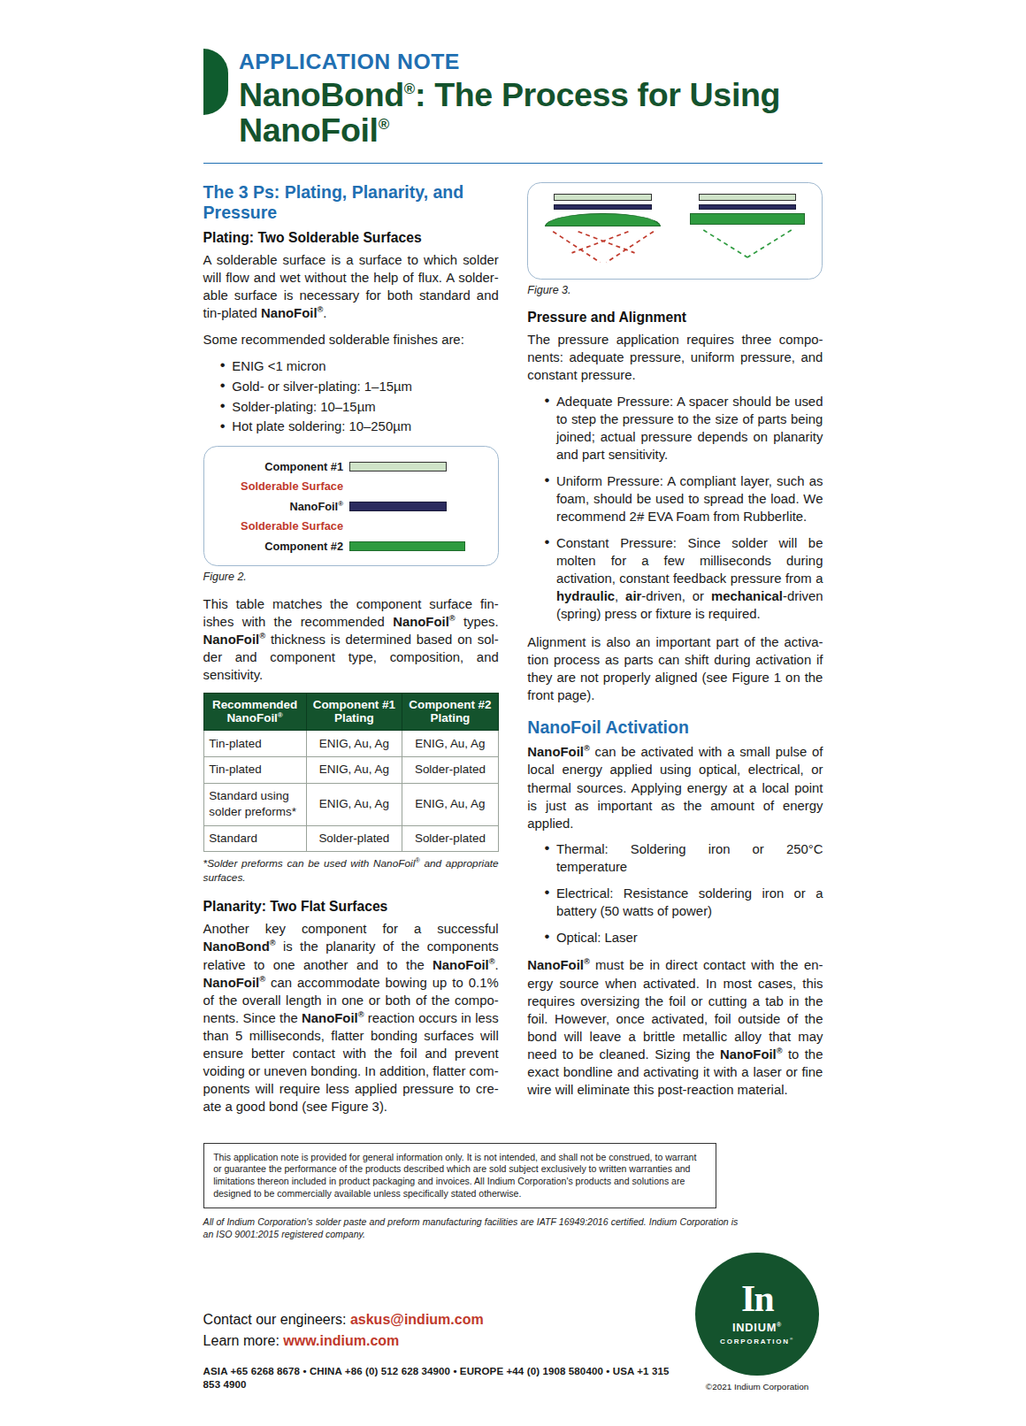Application Note
NanoBond®: The Process for Using NanoFoil®
The 3 Ps: Plating, Planarity, and Pressure
Plating: Two Solderable Surfaces
A solderable surface is a surface to which solder will flow and wet without the help of flux. A solderable surface is necessary for both standard and tin-plated NanoFoil®.
Some recommended solderable finishes are:
ENIG <1 micron
Gold- or silver-plating: 1–15µm
Solder-plating: 10–15µm
Hot plate soldering: 10–250µm
Component #1
Solderable Surface
NanoFoil®
Solderable Surface
Component #2
Figure 2.
This table matches the component surface finishes with the recommended NanoFoil® types. NanoFoil® thickness is determined based on solder and component type, composition, and sensitivity.
| Recommended NanoFoil ® | Component #1 Plating | Component #2 Plating |
| --- | --- | --- |
| Tin-plated | ENIG, Au, Ag | ENIG, Au, Ag |
| Tin-plated | ENIG, Au, Ag | Solder-plated |
| Standard using solder preforms* | ENIG, Au, Ag | ENIG, Au, Ag |
| Standard | Solder-plated | Solder-plated |
*Solder preforms can be used with NanoFoil® and appropriate surfaces.
Planarity: Two Flat Surfaces
Another key component for a successful NanoBond® is the planarity of the components relative to one another and to the NanoFoil®. NanoFoil® can accommodate bowing up to 0.1% of the overall length in one or both of the components. Since the NanoFoil® reaction occurs in less than 5 milliseconds, flatter bonding surfaces will ensure better contact with the foil and prevent voiding or uneven bonding. In addition, flatter components will require less applied pressure to create a good bond (see Figure 3).
Figure 3.
Pressure and Alignment
The pressure application requires three components: adequate pressure, uniform pressure, and constant pressure.
Adequate Pressure: A spacer should be used to step the pressure to the size of parts being joined; actual pressure depends on planarity and part sensitivity.
Uniform Pressure: A compliant layer, such as foam, should be used to spread the load. We recommend 2# EVA Foam from Rubberlite.
Constant Pressure: Since solder will be molten for a few milliseconds during activation, constant feedback pressure from a hydraulic, air-driven, or mechanical-driven (spring) press or fixture is required.
Alignment is also an important part of the activation process as parts can shift during activation if they are not properly aligned (see Figure 1 on the front page).
NanoFoil Activation
NanoFoil® can be activated with a small pulse of local energy applied using optical, electrical, or thermal sources. Applying energy at a local point is just as important as the amount of energy applied.
Thermal: Soldering iron or 250°C temperature
Electrical: Resistance soldering iron or a battery (50 watts of power)
Optical: Laser
NanoFoil® must be in direct contact with the energy source when activated. In most cases, this requires oversizing the foil or cutting a tab in the foil. However, once activated, foil outside of the bond will leave a brittle metallic alloy that may need to be cleaned. Sizing the NanoFoil® to the exact bondline and activating it with a laser or fine wire will eliminate this post-reaction material.
This application note is provided for general information only. It is not intended, and shall not be construed, to warrant or guarantee the performance of the products described which are sold subject exclusively to written warranties and limitations thereon included in product packaging and invoices. All Indium Corporation's products and solutions are designed to be commercially available unless specifically stated otherwise.
All of Indium Corporation's solder paste and preform manufacturing facilities are IATF 16949:2016 certified. Indium Corporation is an ISO 9001:2015 registered company.
Contact our engineers: askus@indium.com
Learn more: www.indium.com
ASIA +65 6268 8678 • CHINA +86 (0) 512 628 34900 • EUROPE +44 (0) 1908 580400 • USA +1 315 853 4900
In
INDIUM®
CORPORATION®
©2021 Indium Corporation